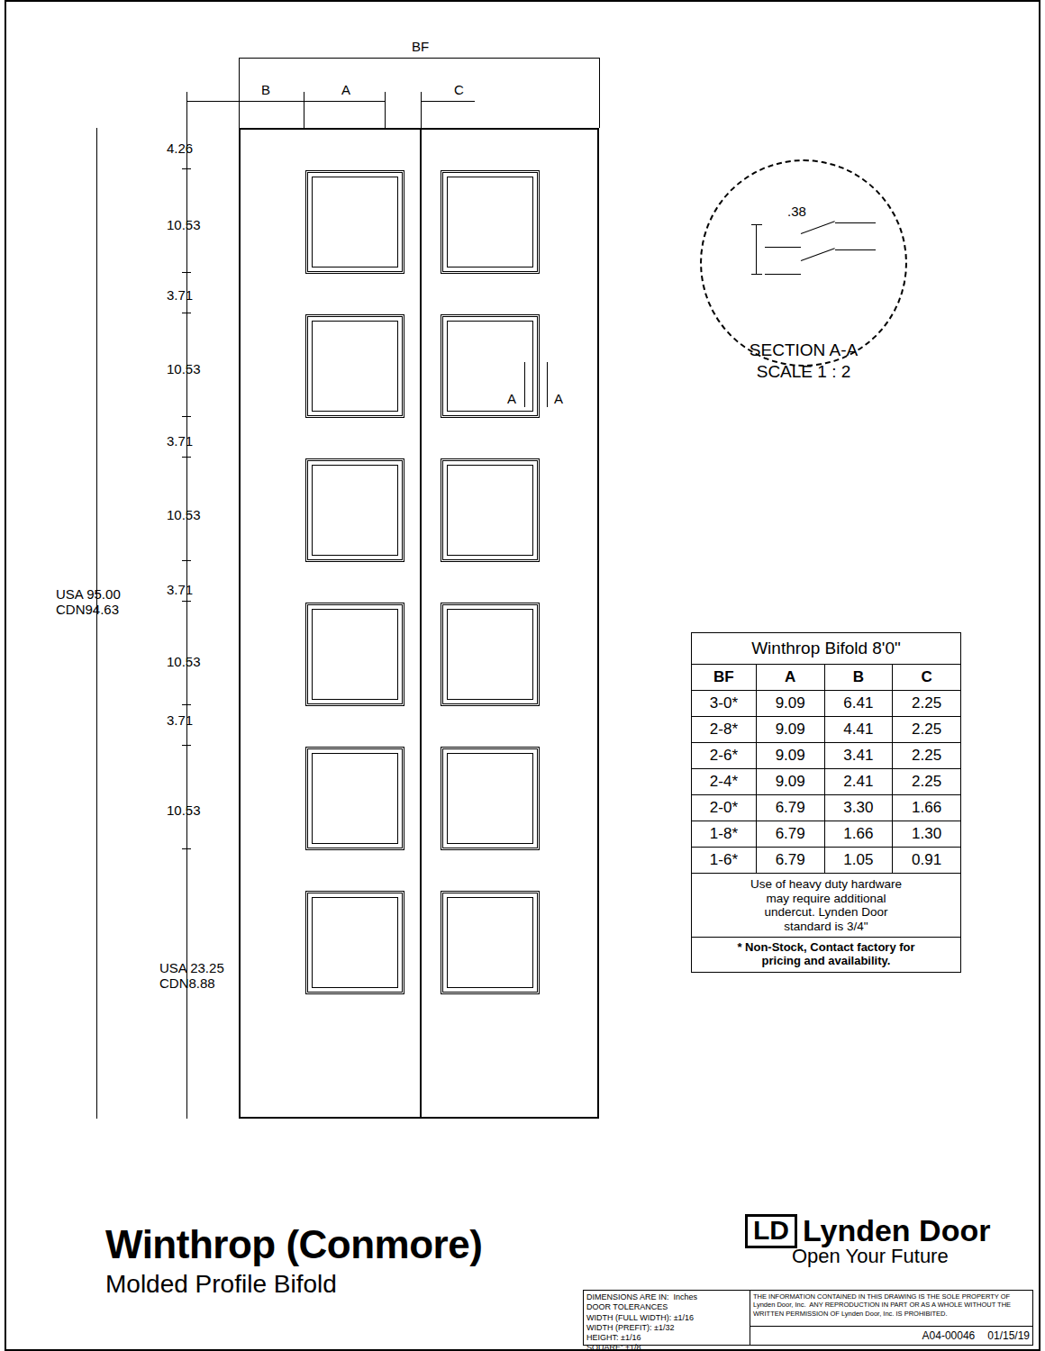BF
B
A
C
A
A
USA 95.00
CDN94.63
4.26
10.53
3.71
10.53
3.71
10.53
3.71
10.53
3.71
10.53
USA 23.25
CDN8.88
.38
SECTION A-A
SCALE 1 : 2
Winthrop Bifold 8'0"
| BF | A | B | C |
| --- | --- | --- | --- |
| 3-0* | 9.09 | 6.41 | 2.25 |
| 2-8* | 9.09 | 4.41 | 2.25 |
| 2-6* | 9.09 | 3.41 | 2.25 |
| 2-4* | 9.09 | 2.41 | 2.25 |
| 2-0* | 6.79 | 3.30 | 1.66 |
| 1-8* | 6.79 | 1.66 | 1.30 |
| 1-6* | 6.79 | 1.05 | 0.91 |
| Use of heavy duty hardware may require additional undercut. Lynden Door standard is 3/4" |
| * Non-Stock, Contact factory for pricing and availability. |
Winthrop (Conmore)
Molded Profile Bifold
LD Lynden Door Open Your Future
DIMENSIONS ARE IN: Inches
DOOR TOLERANCES
WIDTH (FULL WIDTH): ±1/16
WIDTH (PREFIT): ±1/32
HEIGHT: ±1/16
SQUARE: ±1/8
THE INFORMATION CONTAINED IN THIS DRAWING IS THE SOLE PROPERTY OF Lynden Door, Inc. ANY REPRODUCTION IN PART OR AS A WHOLE WITHOUT THE WRITTEN PERMISSION OF Lynden Door, Inc. IS PROHIBITED.
A04-0004601/15/19